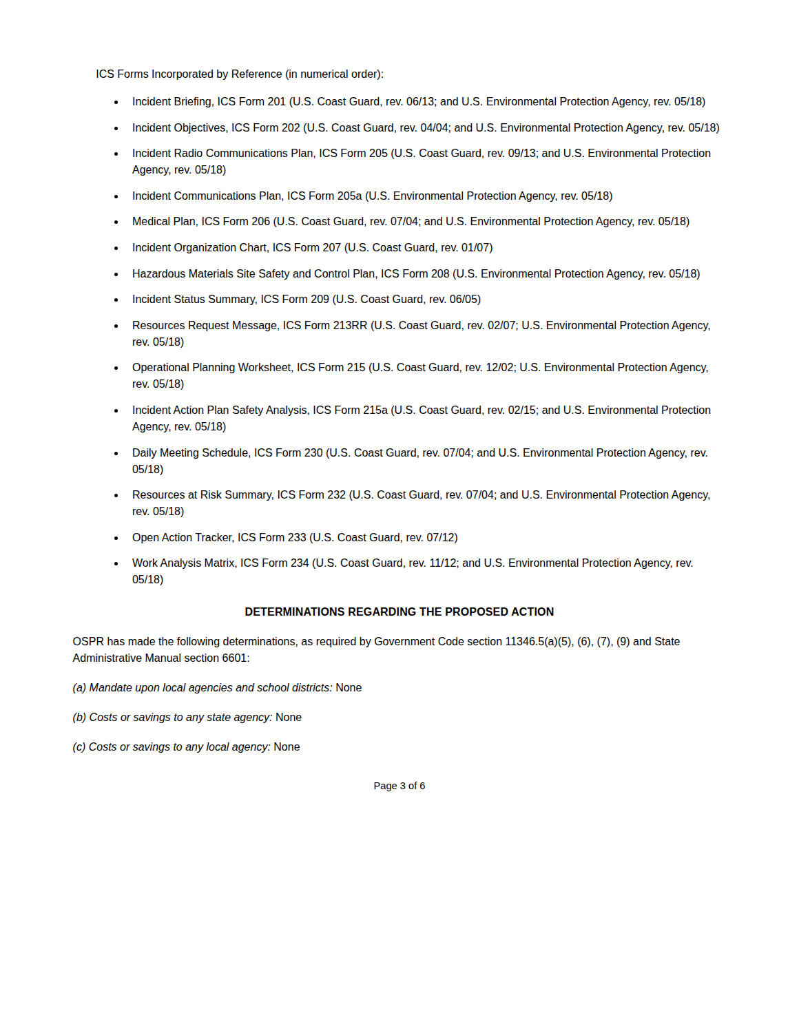ICS Forms Incorporated by Reference (in numerical order):
Incident Briefing, ICS Form 201 (U.S. Coast Guard, rev. 06/13; and U.S. Environmental Protection Agency, rev. 05/18)
Incident Objectives, ICS Form 202 (U.S. Coast Guard, rev. 04/04; and U.S. Environmental Protection Agency, rev. 05/18)
Incident Radio Communications Plan, ICS Form 205 (U.S. Coast Guard, rev. 09/13; and U.S. Environmental Protection Agency, rev. 05/18)
Incident Communications Plan, ICS Form 205a (U.S. Environmental Protection Agency, rev. 05/18)
Medical Plan, ICS Form 206 (U.S. Coast Guard, rev. 07/04; and U.S. Environmental Protection Agency, rev. 05/18)
Incident Organization Chart, ICS Form 207 (U.S. Coast Guard, rev. 01/07)
Hazardous Materials Site Safety and Control Plan, ICS Form 208 (U.S. Environmental Protection Agency, rev. 05/18)
Incident Status Summary, ICS Form 209 (U.S. Coast Guard, rev. 06/05)
Resources Request Message, ICS Form 213RR (U.S. Coast Guard, rev. 02/07; U.S. Environmental Protection Agency, rev. 05/18)
Operational Planning Worksheet, ICS Form 215 (U.S. Coast Guard, rev. 12/02; U.S. Environmental Protection Agency, rev. 05/18)
Incident Action Plan Safety Analysis, ICS Form 215a (U.S. Coast Guard, rev. 02/15; and U.S. Environmental Protection Agency, rev. 05/18)
Daily Meeting Schedule, ICS Form 230 (U.S. Coast Guard, rev. 07/04; and U.S. Environmental Protection Agency, rev. 05/18)
Resources at Risk Summary, ICS Form 232 (U.S. Coast Guard, rev. 07/04; and U.S. Environmental Protection Agency, rev. 05/18)
Open Action Tracker, ICS Form 233 (U.S. Coast Guard, rev. 07/12)
Work Analysis Matrix, ICS Form 234 (U.S. Coast Guard, rev. 11/12; and U.S. Environmental Protection Agency, rev. 05/18)
DETERMINATIONS REGARDING THE PROPOSED ACTION
OSPR has made the following determinations, as required by Government Code section 11346.5(a)(5), (6), (7), (9) and State Administrative Manual section 6601:
(a) Mandate upon local agencies and school districts: None
(b) Costs or savings to any state agency: None
(c) Costs or savings to any local agency: None
Page 3 of 6